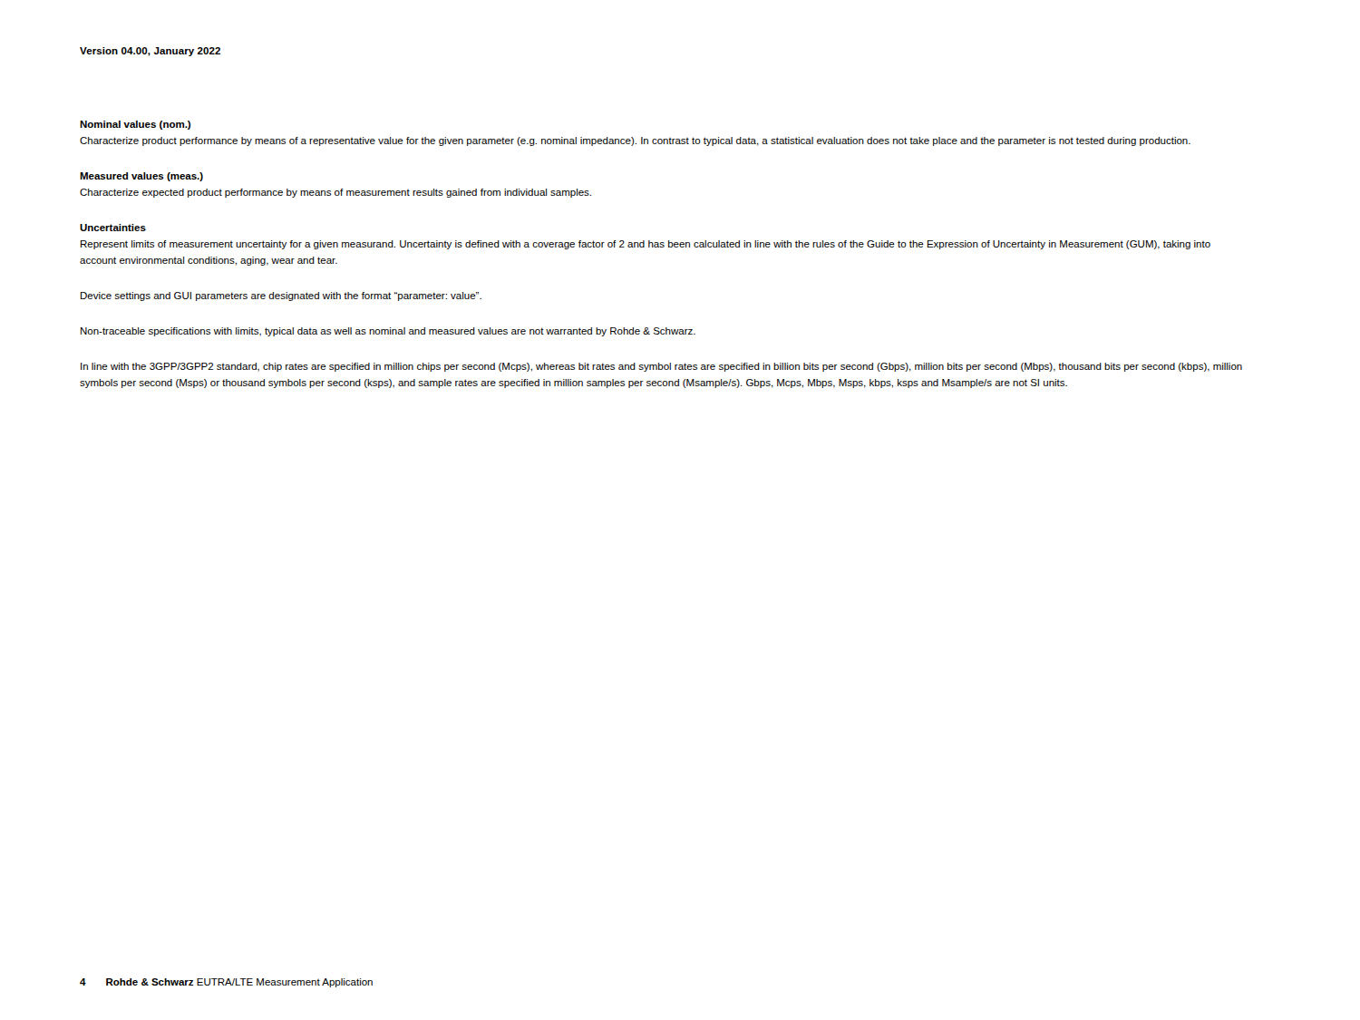Version 04.00, January 2022
Nominal values (nom.)
Characterize product performance by means of a representative value for the given parameter (e.g. nominal impedance). In contrast to typical data, a statistical evaluation does not take place and the parameter is not tested during production.
Measured values (meas.)
Characterize expected product performance by means of measurement results gained from individual samples.
Uncertainties
Represent limits of measurement uncertainty for a given measurand. Uncertainty is defined with a coverage factor of 2 and has been calculated in line with the rules of the Guide to the Expression of Uncertainty in Measurement (GUM), taking into account environmental conditions, aging, wear and tear.
Device settings and GUI parameters are designated with the format “parameter: value”.
Non-traceable specifications with limits, typical data as well as nominal and measured values are not warranted by Rohde & Schwarz.
In line with the 3GPP/3GPP2 standard, chip rates are specified in million chips per second (Mcps), whereas bit rates and symbol rates are specified in billion bits per second (Gbps), million bits per second (Mbps), thousand bits per second (kbps), million symbols per second (Msps) or thousand symbols per second (ksps), and sample rates are specified in million samples per second (Msample/s). Gbps, Mcps, Mbps, Msps, kbps, ksps and Msample/s are not SI units.
4 Rohde & Schwarz EUTRA/LTE Measurement Application